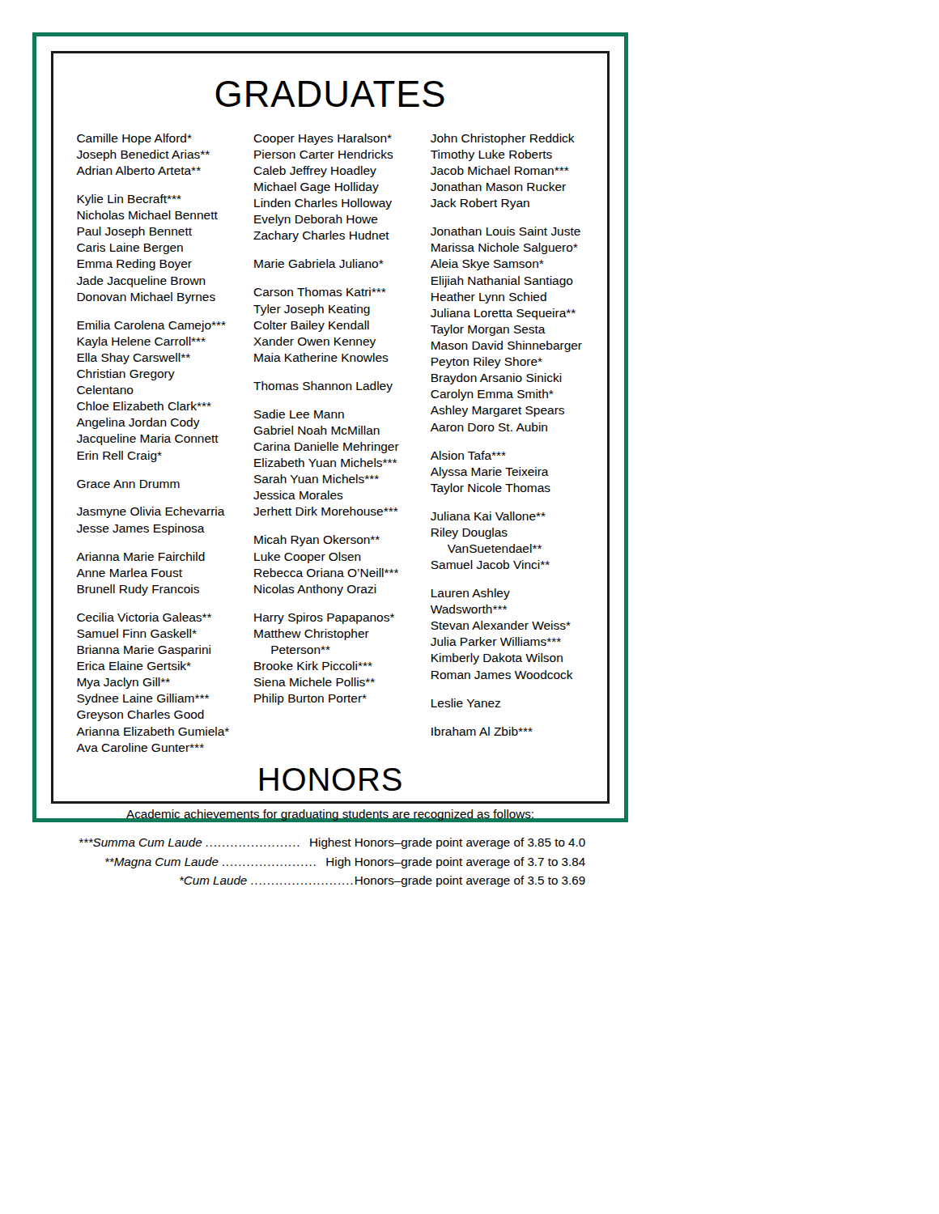GRADUATES
Camille Hope Alford*
Joseph Benedict Arias**
Adrian Alberto Arteta**
Kylie Lin Becraft***
Nicholas Michael Bennett
Paul Joseph Bennett
Caris Laine Bergen
Emma Reding Boyer
Jade Jacqueline Brown
Donovan Michael Byrnes
Emilia Carolena Camejo***
Kayla Helene Carroll***
Ella Shay Carswell**
Christian Gregory Celentano
Chloe Elizabeth Clark***
Angelina Jordan Cody
Jacqueline Maria Connett
Erin Rell Craig*
Grace Ann Drumm
Jasmyne Olivia Echevarria
Jesse James Espinosa
Arianna Marie Fairchild
Anne Marlea Foust
Brunell Rudy Francois
Cecilia Victoria Galeas**
Samuel Finn Gaskell*
Brianna Marie Gasparini
Erica Elaine Gertsik*
Mya Jaclyn Gill**
Sydnee Laine Gilliam***
Greyson Charles Good
Arianna Elizabeth Gumiela*
Ava Caroline Gunter***
Cooper Hayes Haralson*
Pierson Carter Hendricks
Caleb Jeffrey Hoadley
Michael Gage Holliday
Linden Charles Holloway
Evelyn Deborah Howe
Zachary Charles Hudnet
Marie Gabriela Juliano*
Carson Thomas Katri***
Tyler Joseph Keating
Colter Bailey Kendall
Xander Owen Kenney
Maia Katherine Knowles
Thomas Shannon Ladley
Sadie Lee Mann
Gabriel Noah McMillan
Carina Danielle Mehringer
Elizabeth Yuan Michels***
Sarah Yuan Michels***
Jessica Morales
Jerhett Dirk Morehouse***
Micah Ryan Okerson**
Luke Cooper Olsen
Rebecca Oriana O’Neill***
Nicolas Anthony Orazi
Harry Spiros Papapanos*
Matthew Christopher
Peterson** Brooke Kirk Piccoli***
Siena Michele Pollis**
Philip Burton Porter*
John Christopher Reddick
Timothy Luke Roberts
Jacob Michael Roman***
Jonathan Mason Rucker
Jack Robert Ryan
Jonathan Louis Saint Juste
Marissa Nichole Salguero*
Aleia Skye Samson*
Elijiah Nathanial Santiago
Heather Lynn Schied
Juliana Loretta Sequeira**
Taylor Morgan Sesta
Mason David Shinnebarger
Peyton Riley Shore*
Braydon Arsanio Sinicki
Carolyn Emma Smith*
Ashley Margaret Spears
Aaron Doro St. Aubin
Alsion Tafa***
Alyssa Marie Teixeira
Taylor Nicole Thomas
Juliana Kai Vallone**
Riley Douglas
VanSuetendael** Samuel Jacob Vinci**
Lauren Ashley Wadsworth***
Stevan Alexander Weiss*
Julia Parker Williams***
Kimberly Dakota Wilson
Roman James Woodcock
Leslie Yanez
Ibraham Al Zbib***
HONORS
Academic achievements for graduating students are recognized as follows:
***Summa Cum Laude ....................... Highest Honors–grade point average of 3.85 to 4.0
**Magna Cum Laude ....................... High Honors–grade point average of 3.7 to 3.84
*Cum Laude ..................................... Honors–grade point average of 3.5 to 3.69